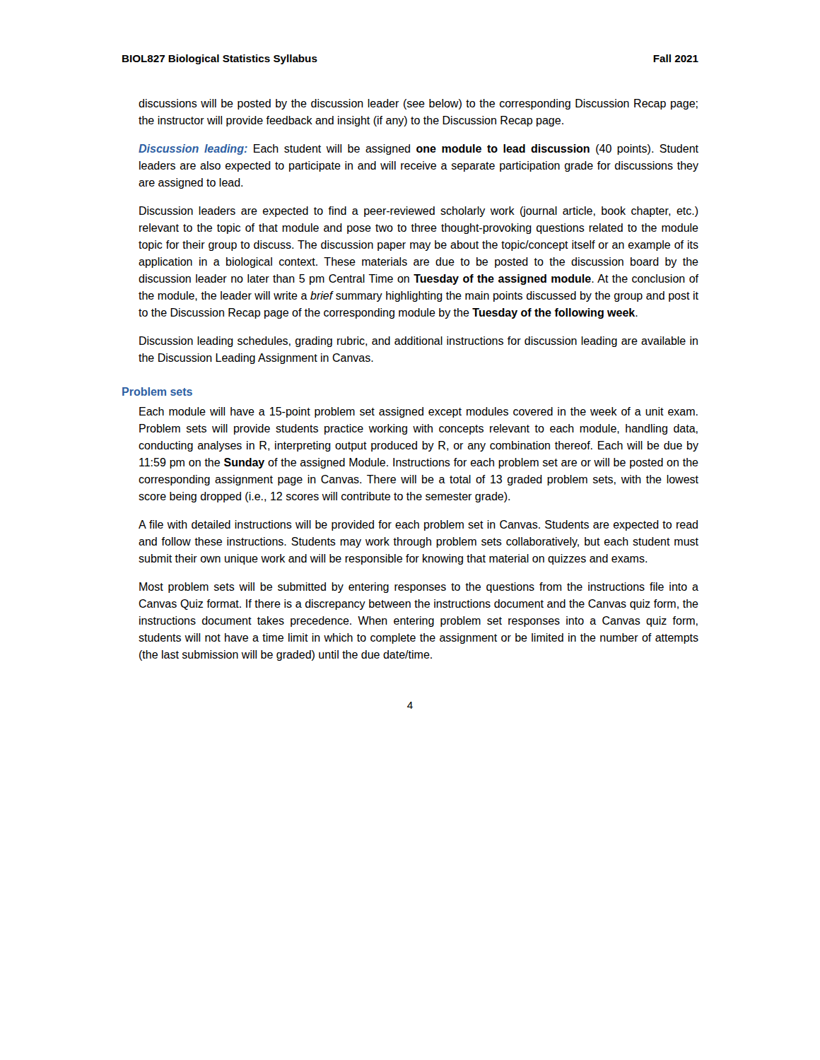BIOL827 Biological Statistics Syllabus Fall 2021
discussions will be posted by the discussion leader (see below) to the corresponding Discussion Recap page; the instructor will provide feedback and insight (if any) to the Discussion Recap page.
Discussion leading: Each student will be assigned one module to lead discussion (40 points). Student leaders are also expected to participate in and will receive a separate participation grade for discussions they are assigned to lead.
Discussion leaders are expected to find a peer-reviewed scholarly work (journal article, book chapter, etc.) relevant to the topic of that module and pose two to three thought-provoking questions related to the module topic for their group to discuss. The discussion paper may be about the topic/concept itself or an example of its application in a biological context. These materials are due to be posted to the discussion board by the discussion leader no later than 5 pm Central Time on Tuesday of the assigned module. At the conclusion of the module, the leader will write a brief summary highlighting the main points discussed by the group and post it to the Discussion Recap page of the corresponding module by the Tuesday of the following week.
Discussion leading schedules, grading rubric, and additional instructions for discussion leading are available in the Discussion Leading Assignment in Canvas.
Problem sets
Each module will have a 15-point problem set assigned except modules covered in the week of a unit exam. Problem sets will provide students practice working with concepts relevant to each module, handling data, conducting analyses in R, interpreting output produced by R, or any combination thereof. Each will be due by 11:59 pm on the Sunday of the assigned Module. Instructions for each problem set are or will be posted on the corresponding assignment page in Canvas. There will be a total of 13 graded problem sets, with the lowest score being dropped (i.e., 12 scores will contribute to the semester grade).
A file with detailed instructions will be provided for each problem set in Canvas. Students are expected to read and follow these instructions. Students may work through problem sets collaboratively, but each student must submit their own unique work and will be responsible for knowing that material on quizzes and exams.
Most problem sets will be submitted by entering responses to the questions from the instructions file into a Canvas Quiz format. If there is a discrepancy between the instructions document and the Canvas quiz form, the instructions document takes precedence. When entering problem set responses into a Canvas quiz form, students will not have a time limit in which to complete the assignment or be limited in the number of attempts (the last submission will be graded) until the due date/time.
4